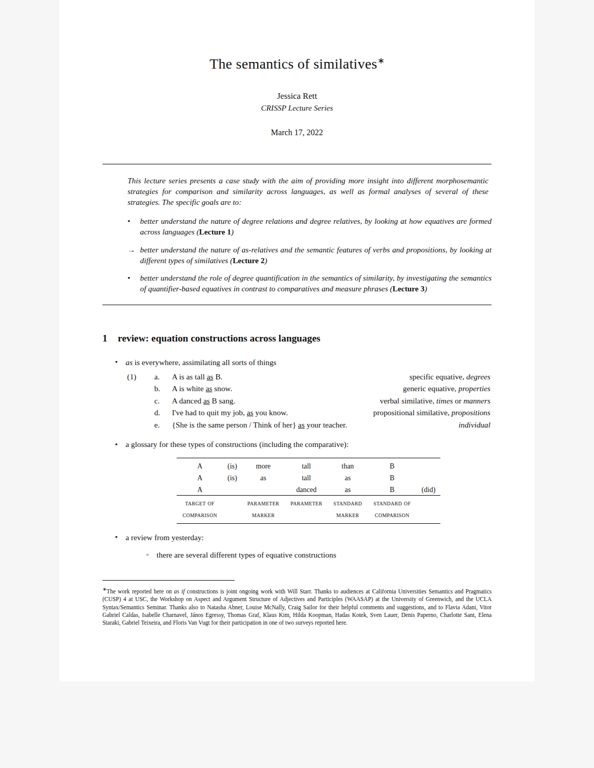The semantics of similatives∗
Jessica Rett
CRISSP Lecture Series
March 17, 2022
This lecture series presents a case study with the aim of providing more insight into different morphosemantic strategies for comparison and similarity across languages, as well as formal analyses of several of these strategies. The specific goals are to:
•better understand the nature of degree relations and degree relatives, by looking at how equatives are formed across languages (Lecture 1)
→better understand the nature of as-relatives and the semantic features of verbs and propositions, by looking at different types of similatives (Lecture 2)
•better understand the role of degree quantification in the semantics of similarity, by investigating the semantics of quantifier-based equatives in contrast to comparatives and measure phrases (Lecture 3)
1review: equation constructions across languages
as is everywhere, assimilating all sorts of things
| (1) | a. | A is as tall as B. | specific equative, degrees |
| | b. | A is white as snow. | generic equative, properties |
| | c. | A danced as B sang. | verbal similative, times or manners |
| | d. | I've had to quit my job, as you know. | propositional similative, propositions |
| | e. | {She is the same person / Think of her} as your teacher. | individual |
a glossary for these types of constructions (including the comparative):
| A | (is) | more | tall | than | B | |
| A | (is) | as | tall | as | B | |
| A | | | danced | as | B | (did) |
| target of | | parameter | parameter | standard | standard of | |
| comparison | | marker | | marker | comparison | |
a review from yesterday:
there are several different types of equative constructions
∗The work reported here on as if constructions is joint ongoing work with Will Starr. Thanks to audiences at California Universities Semantics and Pragmatics (CUSP) 4 at USC, the Workshop on Aspect and Argument Structure of Adjectives and Participles (WAASAP) at the University of Greenwich, and the UCLA Syntax/Semantics Seminar. Thanks also to Natasha Abner, Louise McNally, Craig Sailor for their helpful comments and suggestions, and to Flavia Adani, Vitor Gabriel Caldas, Isabelle Charnavel, János Egressy, Thomas Graf, Klaus Kim, Hilda Koopman, Hadas Kotek, Sven Lauer, Denis Paperno, Charlotte Sant, Elena Staraki, Gabriel Teixeira, and Floris Van Vugt for their participation in one of two surveys reported here.